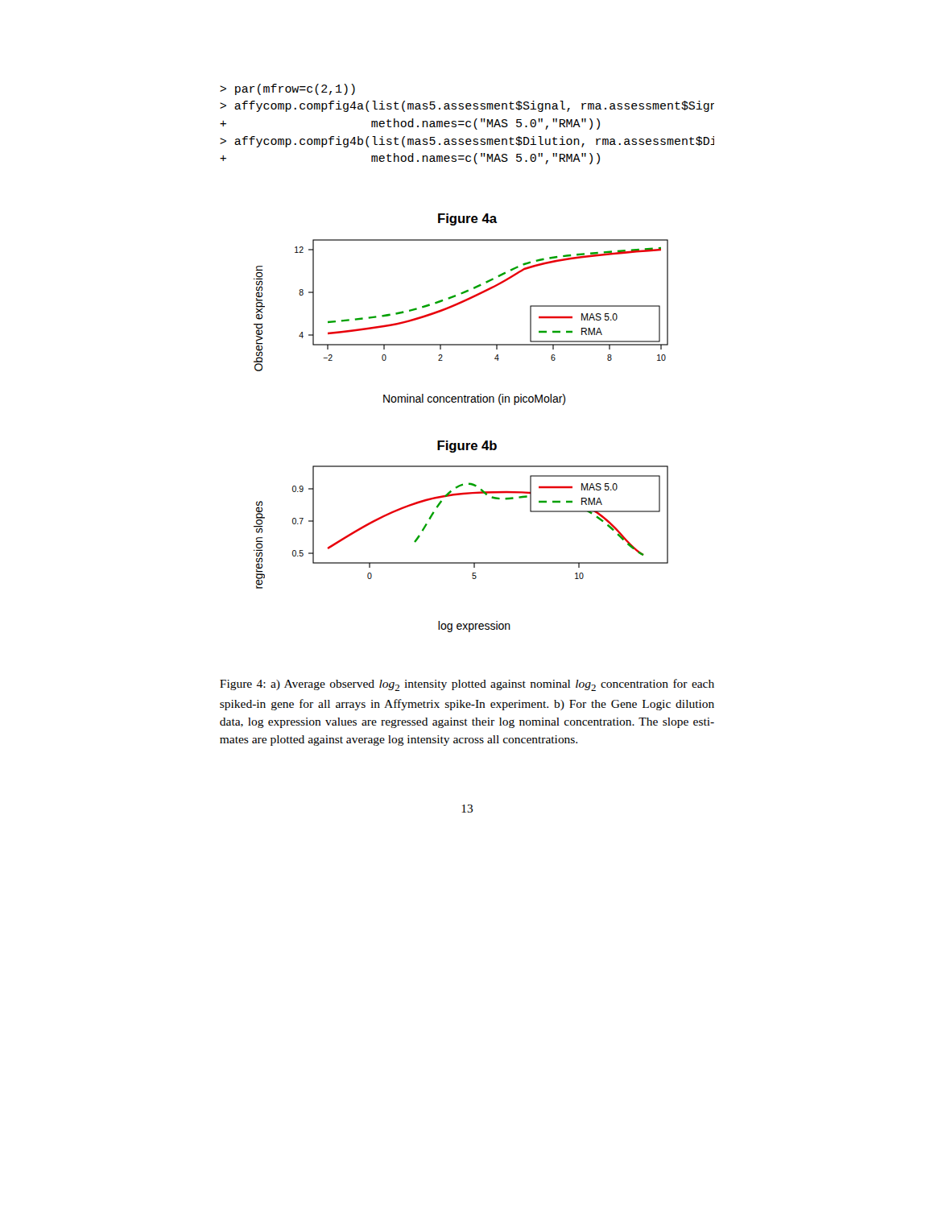> par(mfrow=c(2,1))
> affycomp.compfig4a(list(mas5.assessment$Signal, rma.assessment$Signal),
+                    method.names=c("MAS 5.0","RMA"))
> affycomp.compfig4b(list(mas5.assessment$Dilution, rma.assessment$Dilution),
+                    method.names=c("MAS 5.0","RMA"))
Figure 4a
Observed expression
4 8 12 −2 0 2 4 6 8 10 MAS 5.0 RMA
Nominal concentration (in picoMolar)
Figure 4b
regression slopes
0.5 0.7 0.9 0 5 10 MAS 5.0 RMA
log expression
Figure 4: a) Average observed log2 intensity plotted against nominal log2 concentration for each spiked-in gene for all arrays in Affymetrix spike-In experiment. b) For the Gene Logic dilution data, log expression values are regressed against their log nominal concentration. The slope estimates are plotted against average log intensity across all concentrations.
13